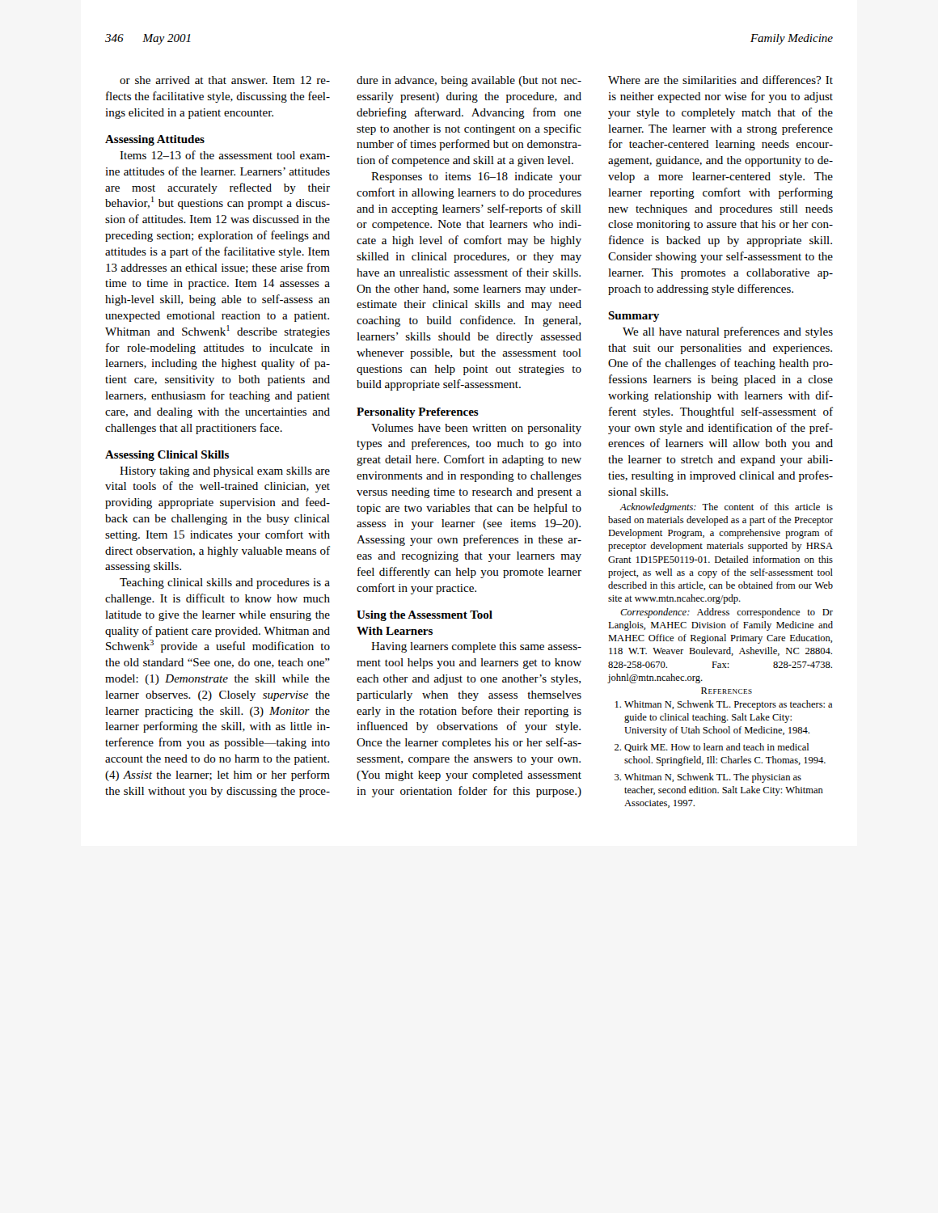346 May 2001
Family Medicine
or she arrived at that answer. Item 12 reflects the facilitative style, discussing the feelings elicited in a patient encounter.
Assessing Attitudes
Items 12–13 of the assessment tool examine attitudes of the learner. Learners’ attitudes are most accurately reflected by their behavior,1 but questions can prompt a discussion of attitudes. Item 12 was discussed in the preceding section; exploration of feelings and attitudes is a part of the facilitative style. Item 13 addresses an ethical issue; these arise from time to time in practice. Item 14 assesses a high-level skill, being able to self-assess an unexpected emotional reaction to a patient. Whitman and Schwenk1 describe strategies for role-modeling attitudes to inculcate in learners, including the highest quality of patient care, sensitivity to both patients and learners, enthusiasm for teaching and patient care, and dealing with the uncertainties and challenges that all practitioners face.
Assessing Clinical Skills
History taking and physical exam skills are vital tools of the well-trained clinician, yet providing appropriate supervision and feedback can be challenging in the busy clinical setting. Item 15 indicates your comfort with direct observation, a highly valuable means of assessing skills.
Teaching clinical skills and procedures is a challenge. It is difficult to know how much latitude to give the learner while ensuring the quality of patient care provided. Whitman and Schwenk3 provide a useful modification to the old standard “See one, do one, teach one” model: (1) Demonstrate the skill while the learner observes. (2) Closely supervise the learner practicing the skill. (3) Monitor the learner performing the skill, with as little interference from you as possible—taking into account the need to do no harm to the patient. (4) Assist the learner; let him or her perform the skill without you by discussing the procedure in advance, being available (but not necessarily present) during the procedure, and debriefing afterward. Advancing from one step to another is not contingent on a specific number of times performed but on demonstration of competence and skill at a given level.
Responses to items 16–18 indicate your comfort in allowing learners to do procedures and in accepting learners’ self-reports of skill or competence. Note that learners who indicate a high level of comfort may be highly skilled in clinical procedures, or they may have an unrealistic assessment of their skills. On the other hand, some learners may underestimate their clinical skills and may need coaching to build confidence. In general, learners’ skills should be directly assessed whenever possible, but the assessment tool questions can help point out strategies to build appropriate self-assessment.
Personality Preferences
Volumes have been written on personality types and preferences, too much to go into great detail here. Comfort in adapting to new environments and in responding to challenges versus needing time to research and present a topic are two variables that can be helpful to assess in your learner (see items 19–20). Assessing your own preferences in these areas and recognizing that your learners may feel differently can help you promote learner comfort in your practice.
Using the Assessment Tool
With Learners
Having learners complete this same assessment tool helps you and learners get to know each other and adjust to one another’s styles, particularly when they assess themselves early in the rotation before their reporting is influenced by observations of your style. Once the learner completes his or her self-assessment, compare the answers to your own. (You might keep your completed assessment in your orientation folder for this purpose.) Where are the similarities and differences? It is neither expected nor wise for you to adjust your style to completely match that of the learner. The learner with a strong preference for teacher-centered learning needs encouragement, guidance, and the opportunity to develop a more learner-centered style. The learner reporting comfort with performing new techniques and procedures still needs close monitoring to assure that his or her confidence is backed up by appropriate skill. Consider showing your self-assessment to the learner. This promotes a collaborative approach to addressing style differences.
Summary
We all have natural preferences and styles that suit our personalities and experiences. One of the challenges of teaching health professions learners is being placed in a close working relationship with learners with different styles. Thoughtful self-assessment of your own style and identification of the preferences of learners will allow both you and the learner to stretch and expand your abilities, resulting in improved clinical and professional skills.
Acknowledgments: The content of this article is based on materials developed as a part of the Preceptor Development Program, a comprehensive program of preceptor development materials supported by HRSA Grant 1D15PE50119-01. Detailed information on this project, as well as a copy of the self-assessment tool described in this article, can be obtained from our Web site at www.mtn.ncahec.org/pdp.
Correspondence: Address correspondence to Dr Langlois, MAHEC Division of Family Medicine and MAHEC Office of Regional Primary Care Education, 118 W.T. Weaver Boulevard, Asheville, NC 28804. 828-258-0670. Fax: 828-257-4738. johnl@mtn.ncahec.org.
References
Whitman N, Schwenk TL. Preceptors as teachers: a guide to clinical teaching. Salt Lake City: University of Utah School of Medicine, 1984.
Quirk ME. How to learn and teach in medical school. Springfield, Ill: Charles C. Thomas, 1994.
Whitman N, Schwenk TL. The physician as teacher, second edition. Salt Lake City: Whitman Associates, 1997.